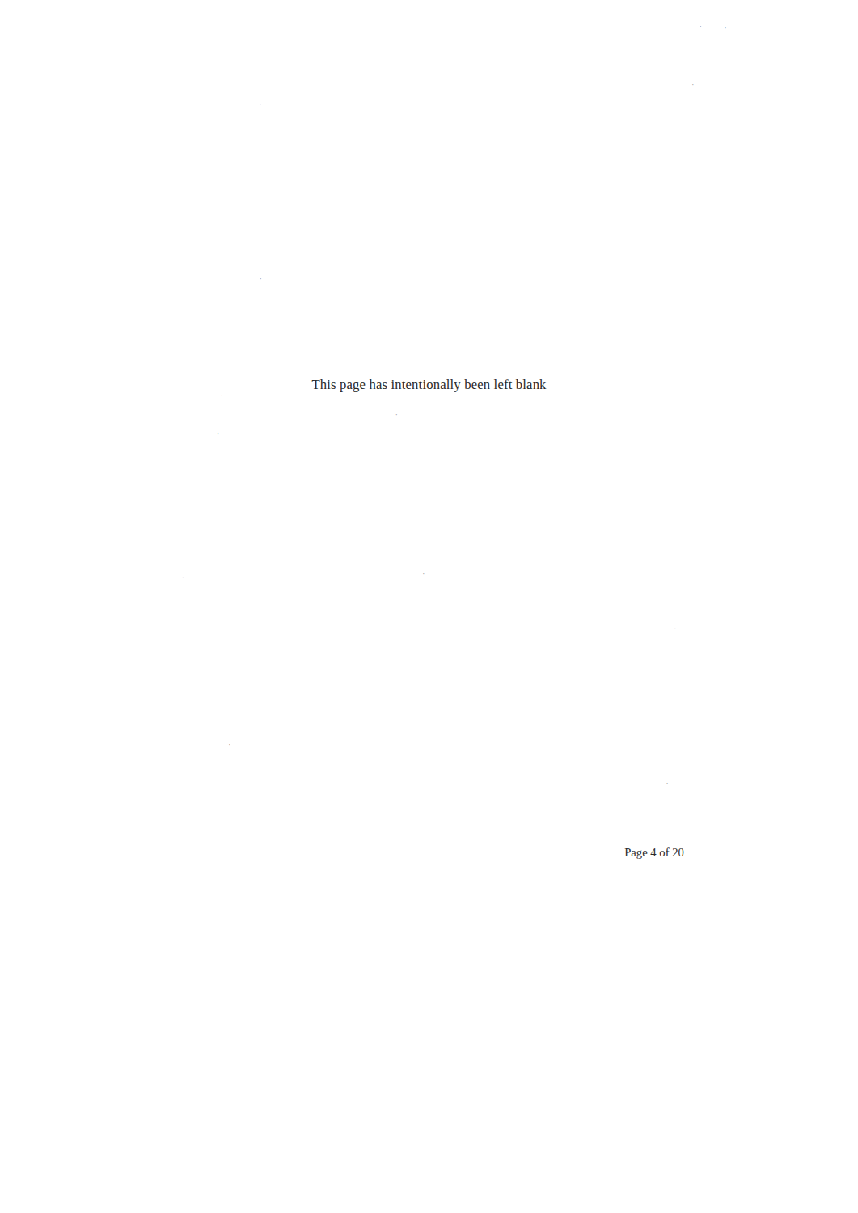· · · · · · · · · · · · ·
This page has intentionally been left blank
Page 4 of 20